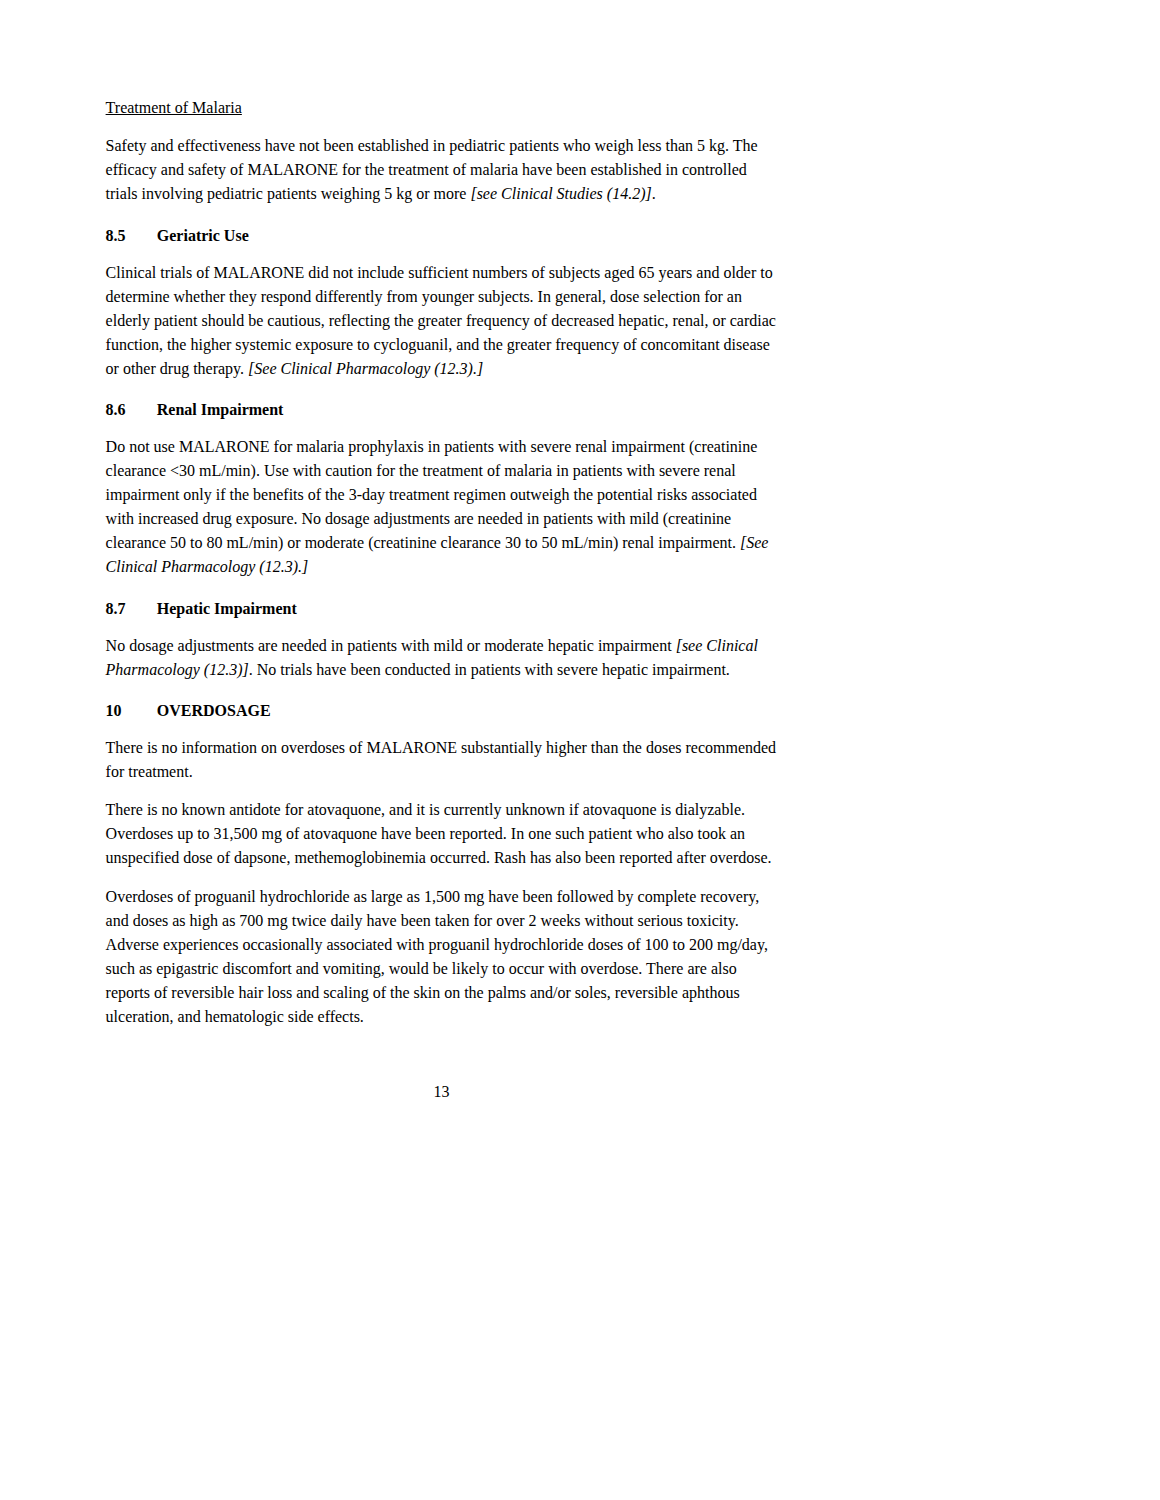Treatment of Malaria
Safety and effectiveness have not been established in pediatric patients who weigh less than 5 kg. The efficacy and safety of MALARONE for the treatment of malaria have been established in controlled trials involving pediatric patients weighing 5 kg or more [see Clinical Studies (14.2)].
8.5 Geriatric Use
Clinical trials of MALARONE did not include sufficient numbers of subjects aged 65 years and older to determine whether they respond differently from younger subjects. In general, dose selection for an elderly patient should be cautious, reflecting the greater frequency of decreased hepatic, renal, or cardiac function, the higher systemic exposure to cycloguanil, and the greater frequency of concomitant disease or other drug therapy. [See Clinical Pharmacology (12.3).]
8.6 Renal Impairment
Do not use MALARONE for malaria prophylaxis in patients with severe renal impairment (creatinine clearance <30 mL/min). Use with caution for the treatment of malaria in patients with severe renal impairment only if the benefits of the 3-day treatment regimen outweigh the potential risks associated with increased drug exposure. No dosage adjustments are needed in patients with mild (creatinine clearance 50 to 80 mL/min) or moderate (creatinine clearance 30 to 50 mL/min) renal impairment. [See Clinical Pharmacology (12.3).]
8.7 Hepatic Impairment
No dosage adjustments are needed in patients with mild or moderate hepatic impairment [see Clinical Pharmacology (12.3)]. No trials have been conducted in patients with severe hepatic impairment.
10 OVERDOSAGE
There is no information on overdoses of MALARONE substantially higher than the doses recommended for treatment.
There is no known antidote for atovaquone, and it is currently unknown if atovaquone is dialyzable. Overdoses up to 31,500 mg of atovaquone have been reported. In one such patient who also took an unspecified dose of dapsone, methemoglobinemia occurred. Rash has also been reported after overdose.
Overdoses of proguanil hydrochloride as large as 1,500 mg have been followed by complete recovery, and doses as high as 700 mg twice daily have been taken for over 2 weeks without serious toxicity. Adverse experiences occasionally associated with proguanil hydrochloride doses of 100 to 200 mg/day, such as epigastric discomfort and vomiting, would be likely to occur with overdose. There are also reports of reversible hair loss and scaling of the skin on the palms and/or soles, reversible aphthous ulceration, and hematologic side effects.
13